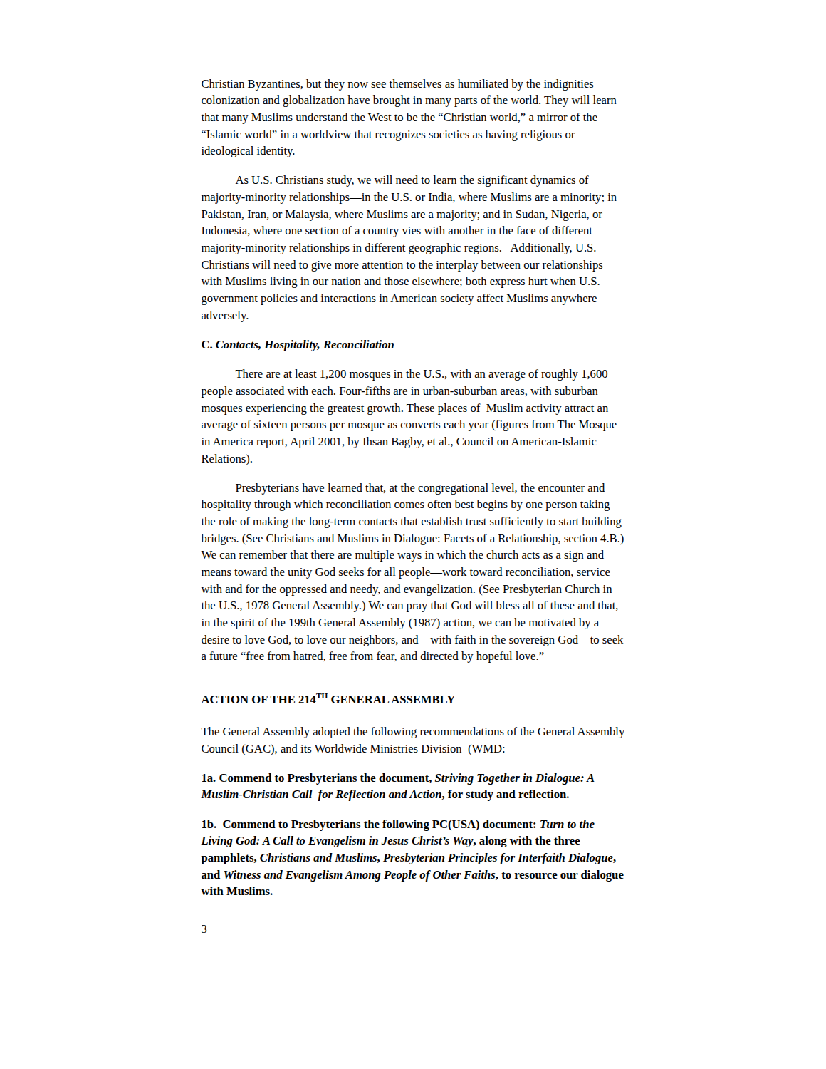Christian Byzantines, but they now see themselves as humiliated by the indignities colonization and globalization have brought in many parts of the world. They will learn that many Muslims understand the West to be the “Christian world,” a mirror of the “Islamic world” in a worldview that recognizes societies as having religious or ideological identity.
As U.S. Christians study, we will need to learn the significant dynamics of majority-minority relationships—in the U.S. or India, where Muslims are a minority; in Pakistan, Iran, or Malaysia, where Muslims are a majority; and in Sudan, Nigeria, or Indonesia, where one section of a country vies with another in the face of different majority-minority relationships in different geographic regions. Additionally, U.S. Christians will need to give more attention to the interplay between our relationships with Muslims living in our nation and those elsewhere; both express hurt when U.S. government policies and interactions in American society affect Muslims anywhere adversely.
C. Contacts, Hospitality, Reconciliation
There are at least 1,200 mosques in the U.S., with an average of roughly 1,600 people associated with each. Four-fifths are in urban-suburban areas, with suburban mosques experiencing the greatest growth. These places of Muslim activity attract an average of sixteen persons per mosque as converts each year (figures from The Mosque in America report, April 2001, by Ihsan Bagby, et al., Council on American-Islamic Relations).
Presbyterians have learned that, at the congregational level, the encounter and hospitality through which reconciliation comes often best begins by one person taking the role of making the long-term contacts that establish trust sufficiently to start building bridges. (See Christians and Muslims in Dialogue: Facets of a Relationship, section 4.B.) We can remember that there are multiple ways in which the church acts as a sign and means toward the unity God seeks for all people—work toward reconciliation, service with and for the oppressed and needy, and evangelization. (See Presbyterian Church in the U.S., 1978 General Assembly.) We can pray that God will bless all of these and that, in the spirit of the 199th General Assembly (1987) action, we can be motivated by a desire to love God, to love our neighbors, and—with faith in the sovereign God—to seek a future “free from hatred, free from fear, and directed by hopeful love.”
ACTION OF THE 214TH GENERAL ASSEMBLY
The General Assembly adopted the following recommendations of the General Assembly Council (GAC), and its Worldwide Ministries Division (WMD:
1a. Commend to Presbyterians the document, Striving Together in Dialogue: A Muslim-Christian Call for Reflection and Action, for study and reflection.
1b. Commend to Presbyterians the following PC(USA) document: Turn to the Living God: A Call to Evangelism in Jesus Christ’s Way, along with the three pamphlets, Christians and Muslims, Presbyterian Principles for Interfaith Dialogue, and Witness and Evangelism Among People of Other Faiths, to resource our dialogue with Muslims.
3